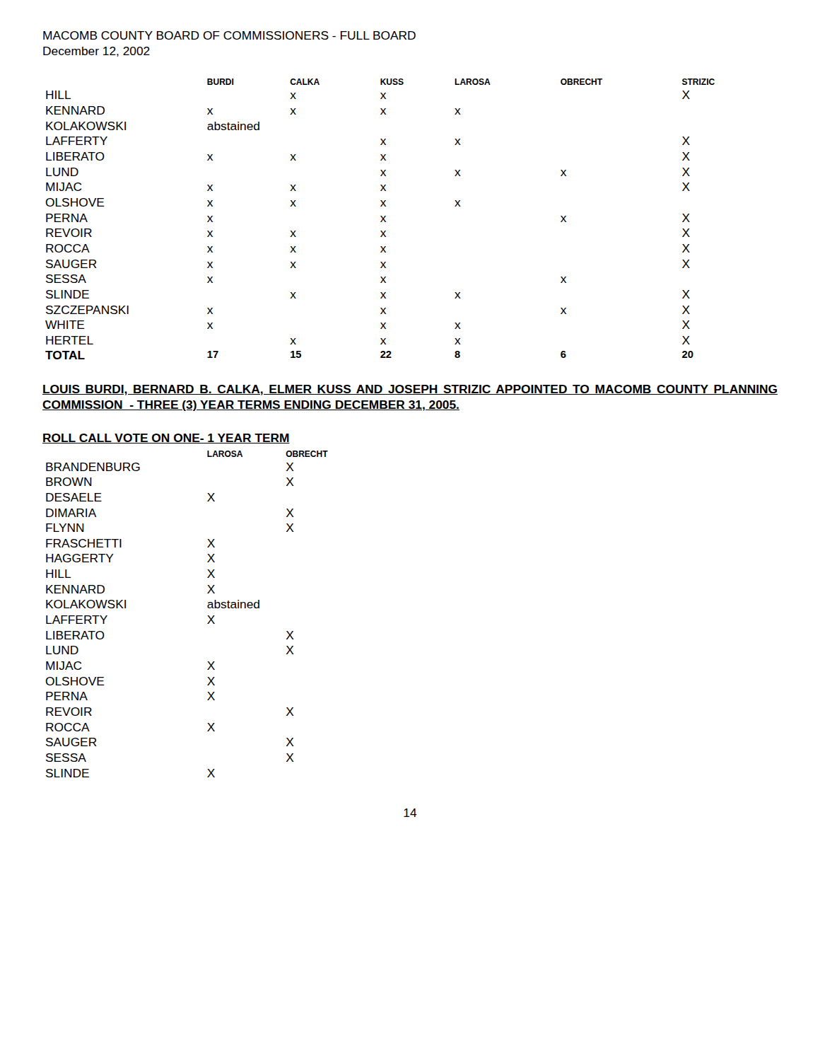MACOMB COUNTY BOARD OF COMMISSIONERS - FULL BOARD
December 12, 2002
| | BURDI | CALKA | KUSS | LAROSA | OBRECHT | STRIZIC |
| --- | --- | --- | --- | --- | --- | --- |
| HILL | | x | x | | | X |
| KENNARD | x | x | x | x | | |
| KOLAKOWSKI | abstained |
| LAFFERTY | | | x | x | | X |
| LIBERATO | x | x | x | | | X |
| LUND | | | x | x | x | X |
| MIJAC | x | x | x | | | X |
| OLSHOVE | x | x | x | x | | |
| PERNA | x | | x | | x | X |
| REVOIR | x | x | x | | | X |
| ROCCA | x | x | x | | | X |
| SAUGER | x | x | x | | | X |
| SESSA | x | | x | | x | |
| SLINDE | | x | x | x | | X |
| SZCZEPANSKI | x | | x | | x | X |
| WHITE | x | | x | x | | X |
| HERTEL | | x | x | x | | X |
| TOTAL | 17 | 15 | 22 | 8 | 6 | 20 |
LOUIS BURDI, BERNARD B. CALKA, ELMER KUSS AND JOSEPH STRIZIC APPOINTED TO MACOMB COUNTY PLANNING COMMISSION - THREE (3) YEAR TERMS ENDING DECEMBER 31, 2005.
ROLL CALL VOTE ON ONE- 1 YEAR TERM
| | LAROSA | OBRECHT | |
| --- | --- | --- | --- |
| BRANDENBURG | | X | |
| BROWN | | X | |
| DESAELE | X | | |
| DIMARIA | | X | |
| FLYNN | | X | |
| FRASCHETTI | X | | |
| HAGGERTY | X | | |
| HILL | X | | |
| KENNARD | X | | |
| KOLAKOWSKI | abstained |
| LAFFERTY | X | | |
| LIBERATO | | X | |
| LUND | | X | |
| MIJAC | X | | |
| OLSHOVE | X | | |
| PERNA | X | | |
| REVOIR | | X | |
| ROCCA | X | | |
| SAUGER | | X | |
| SESSA | | X | |
| SLINDE | X | | |
14